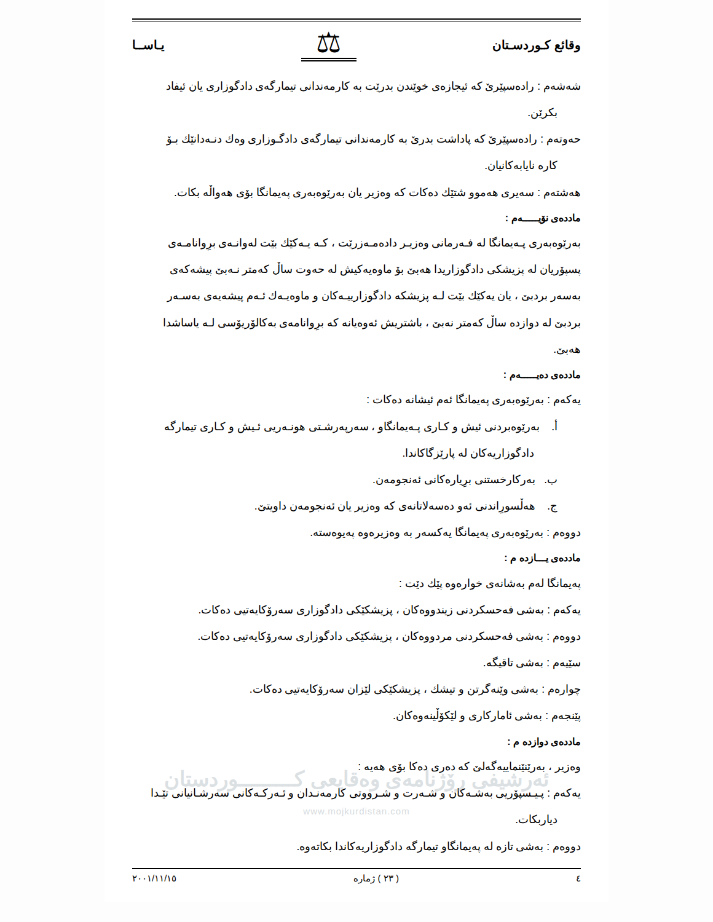وقائع كـوردسـتان
⚖
يـاســا
شەشەم : رادەسپێرێ كە ئیجازەی خوێندن بدرێت بە كارمەندانی تیمارگەی دادگوزاری یان ئیفاد
بكرێن.
حەوتەم : رادەسپێرێ كە پاداشت بدرێ بە كارمەندانی تیمارگەی دادگـوزاری وەك دنـەدانێك بـۆ
كارە نایابەكانیان.
هەشتەم : سەیری هەموو شتێك دەكات كە وەزیر یان بەرێوەبەری پەیمانگا بۆی هەواڵە بكات.
ماددەی نۆیـــــەم :
بەرێوەبەری پـەیمانگا لە فـەرمانی وەزیـر دادەمـەزرێت ، كـە یـەكێك بێت لەوانـەی برِوانامـەی
پسپۆریان لە پزیشكی دادگوزاریدا هەبێ بۆ ماوەیەكیش لە حەوت ساڵ كەمتر نـەبێ پیشەكەی
بەسەر بردبێ ، یان یەكێك بێت لـە پزیشكە دادگوزارییـەكان و ماوەیـەك ئـەم پیشەیەی بەسـەر
بردبێ لە دوازدە ساڵ كەمتر نەبێ ، باشتریش ئەوەیانە كە برِوانامەی بەكالۆریۆسی لـە یاساشدا
هەبێ.
ماددەی دەیـــــەم :
یەكەم : بەرێوەبەری پەیمانگا ئەم ئیشانە دەكات :
أ. بەرێوەبردنی ئیش و كـاری پـەیمانگاو ، سەرپەرشـتی هونـەریی ئـیش و كـاری تیمارگە
دادگوزاریەكان لە پارێزگاكاندا.
ب. بەركارخستنی برِیارەكانی ئەنجومەن.
ج. هەڵسورِاندنی ئەو دەسەلاتانەی كە وەزیر یان ئەنجومەن داویتێ.
دووەم : بەرێوەبەری پەیمانگا یەكسەر بە وەزیرەوە پەیوەستە.
ماددەی یـــازدە م :
پەیمانگا لەم بەشانەی خوارەوە پێك دێت :
یەكەم : بەشی فەحسكردنی زیندووەكان ، پزیشكێكی دادگوزاری سەرۆكایەتیی دەكات.
دووەم : بەشی فەحسكردنی مردووەكان ، پزیشكێكی دادگوزاری سەرۆكایەتیی دەكات.
سێیەم : بەشی تاقیگە.
چوارەم : بەشی وێنەگرتن و تیشك ، پزیشكێكی لێزان سەرۆكایەتیی دەكات.
پێنجەم : بەشی ئاماركاری و لێكۆڵینەوەكان.
ماددەی دوازدە م :
وەزیر ، بەرێنێنماییەگەلێ كە دەری دەكا بۆی هەیە :
یەكەم : پـیـسپۆریی بەشـەكان و شـەرت و شـرووتی كارمەنـدان و ئـەركـەكانی سەرشـانیانی تێـدا
دیاربكات.
دووەم : بەشی تازە لە پەیمانگاو تیمارگە دادگوزاریەكاندا بكاتەوە.
ئەرشیفی رۆژنامەی وەقایعی كـــــــــوردستان
www.mojkurdistan.com
٤
( ٢٣ ) ژمارە
٢٠٠١/١١/١٥